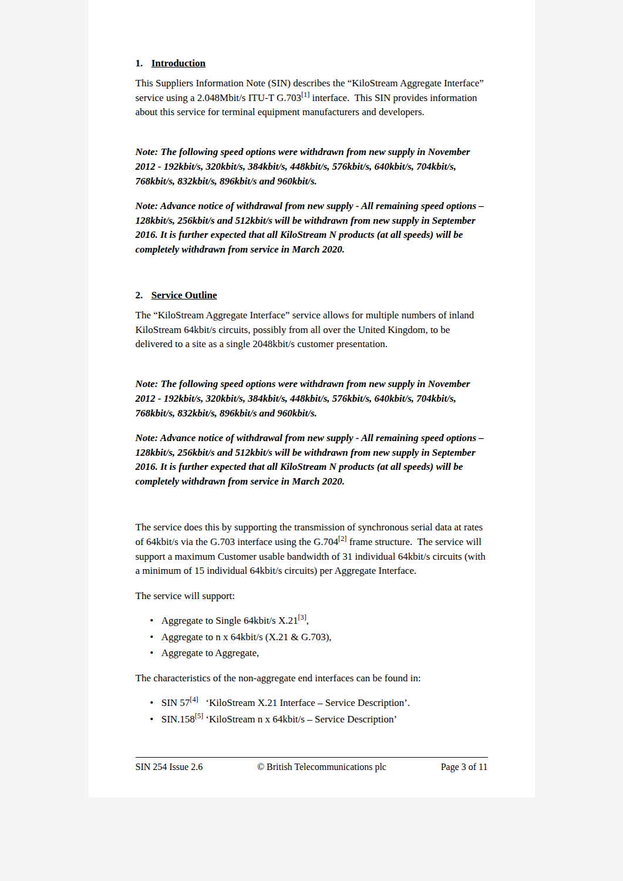1. Introduction
This Suppliers Information Note (SIN) describes the “KiloStream Aggregate Interface” service using a 2.048Mbit/s ITU-T G.703[1] interface. This SIN provides information about this service for terminal equipment manufacturers and developers.
Note: The following speed options were withdrawn from new supply in November 2012 - 192kbit/s, 320kbit/s, 384kbit/s, 448kbit/s, 576kbit/s, 640kbit/s, 704kbit/s, 768kbit/s, 832kbit/s, 896kbit/s and 960kbit/s.
Note: Advance notice of withdrawal from new supply - All remaining speed options – 128kbit/s, 256kbit/s and 512kbit/s will be withdrawn from new supply in September 2016. It is further expected that all KiloStream N products (at all speeds) will be completely withdrawn from service in March 2020.
2. Service Outline
The “KiloStream Aggregate Interface” service allows for multiple numbers of inland KiloStream 64kbit/s circuits, possibly from all over the United Kingdom, to be delivered to a site as a single 2048kbit/s customer presentation.
Note: The following speed options were withdrawn from new supply in November 2012 - 192kbit/s, 320kbit/s, 384kbit/s, 448kbit/s, 576kbit/s, 640kbit/s, 704kbit/s, 768kbit/s, 832kbit/s, 896kbit/s and 960kbit/s.
Note: Advance notice of withdrawal from new supply - All remaining speed options – 128kbit/s, 256kbit/s and 512kbit/s will be withdrawn from new supply in September 2016. It is further expected that all KiloStream N products (at all speeds) will be completely withdrawn from service in March 2020.
The service does this by supporting the transmission of synchronous serial data at rates of 64kbit/s via the G.703 interface using the G.704[2] frame structure. The service will support a maximum Customer usable bandwidth of 31 individual 64kbit/s circuits (with a minimum of 15 individual 64kbit/s circuits) per Aggregate Interface.
The service will support:
Aggregate to Single 64kbit/s X.21[3],
Aggregate to n x 64kbit/s (X.21 & G.703),
Aggregate to Aggregate,
The characteristics of the non-aggregate end interfaces can be found in:
SIN 57[4] ‘KiloStream X.21 Interface – Service Description’.
SIN.158[5] ‘KiloStream n x 64kbit/s – Service Description’
SIN 254 Issue 2.6 © British Telecommunications plc Page 3 of 11